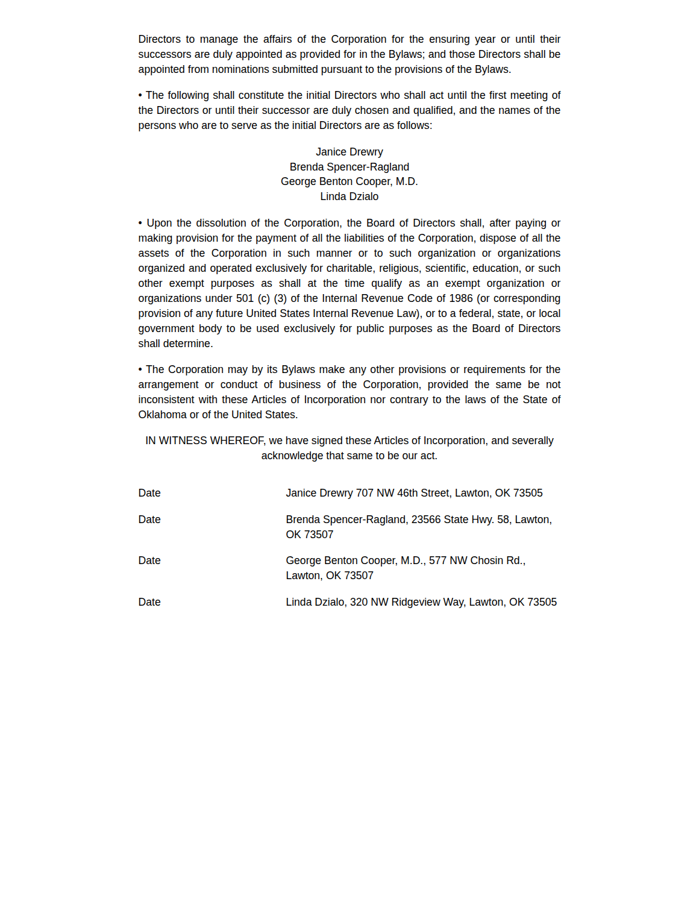Directors to manage the affairs of the Corporation for the ensuring year or until their successors are duly appointed as provided for in the Bylaws; and those Directors shall be appointed from nominations submitted pursuant to the provisions of the Bylaws.
• The following shall constitute the initial Directors who shall act until the first meeting of the Directors or until their successor are duly chosen and qualified, and the names of the persons who are to serve as the initial Directors are as follows:
Janice Drewry
Brenda Spencer-Ragland
George Benton Cooper, M.D.
Linda Dzialo
• Upon the dissolution of the Corporation, the Board of Directors shall, after paying or making provision for the payment of all the liabilities of the Corporation, dispose of all the assets of the Corporation in such manner or to such organization or organizations organized and operated exclusively for charitable, religious, scientific, education, or such other exempt purposes as shall at the time qualify as an exempt organization or organizations under 501 (c) (3) of the Internal Revenue Code of 1986 (or corresponding provision of any future United States Internal Revenue Law), or to a federal, state, or local government body to be used exclusively for public purposes as the Board of Directors shall determine.
• The Corporation may by its Bylaws make any other provisions or requirements for the arrangement or conduct of business of the Corporation, provided the same be not inconsistent with these Articles of Incorporation nor contrary to the laws of the State of Oklahoma or of the United States.
IN WITNESS WHEREOF, we have signed these Articles of Incorporation, and severally
acknowledge that same to be our act.
| Date | Janice Drewry 707 NW 46th Street, Lawton, OK 73505 |
| Date | Brenda Spencer-Ragland, 23566 State Hwy. 58, Lawton, OK 73507 |
| Date | George Benton Cooper, M.D., 577 NW Chosin Rd., Lawton, OK 73507 |
| Date | Linda Dzialo, 320 NW Ridgeview Way, Lawton, OK 73505 |